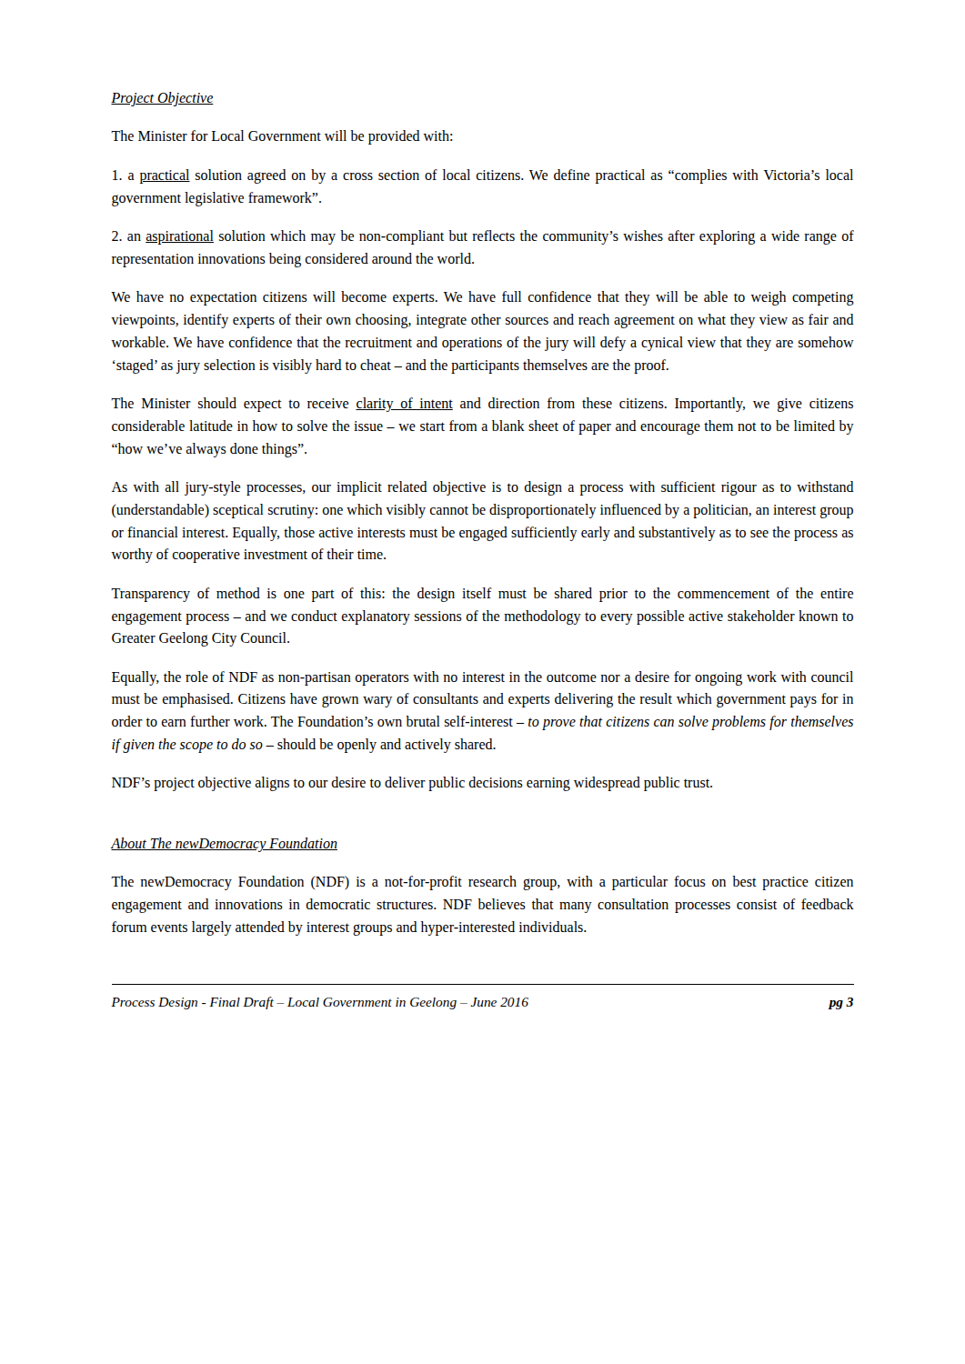Project Objective
The Minister for Local Government will be provided with:
1. a practical solution agreed on by a cross section of local citizens. We define practical as “complies with Victoria’s local government legislative framework”.
2. an aspirational solution which may be non-compliant but reflects the community’s wishes after exploring a wide range of representation innovations being considered around the world.
We have no expectation citizens will become experts. We have full confidence that they will be able to weigh competing viewpoints, identify experts of their own choosing, integrate other sources and reach agreement on what they view as fair and workable. We have confidence that the recruitment and operations of the jury will defy a cynical view that they are somehow ‘staged’ as jury selection is visibly hard to cheat – and the participants themselves are the proof.
The Minister should expect to receive clarity of intent and direction from these citizens. Importantly, we give citizens considerable latitude in how to solve the issue – we start from a blank sheet of paper and encourage them not to be limited by “how we’ve always done things”.
As with all jury-style processes, our implicit related objective is to design a process with sufficient rigour as to withstand (understandable) sceptical scrutiny: one which visibly cannot be disproportionately influenced by a politician, an interest group or financial interest. Equally, those active interests must be engaged sufficiently early and substantively as to see the process as worthy of cooperative investment of their time.
Transparency of method is one part of this: the design itself must be shared prior to the commencement of the entire engagement process – and we conduct explanatory sessions of the methodology to every possible active stakeholder known to Greater Geelong City Council.
Equally, the role of NDF as non-partisan operators with no interest in the outcome nor a desire for ongoing work with council must be emphasised. Citizens have grown wary of consultants and experts delivering the result which government pays for in order to earn further work. The Foundation’s own brutal self-interest – to prove that citizens can solve problems for themselves if given the scope to do so – should be openly and actively shared.
NDF’s project objective aligns to our desire to deliver public decisions earning widespread public trust.
About The newDemocracy Foundation
The newDemocracy Foundation (NDF) is a not-for-profit research group, with a particular focus on best practice citizen engagement and innovations in democratic structures. NDF believes that many consultation processes consist of feedback forum events largely attended by interest groups and hyper-interested individuals.
Process Design - Final Draft – Local Government in Geelong – June 2016 pg 3